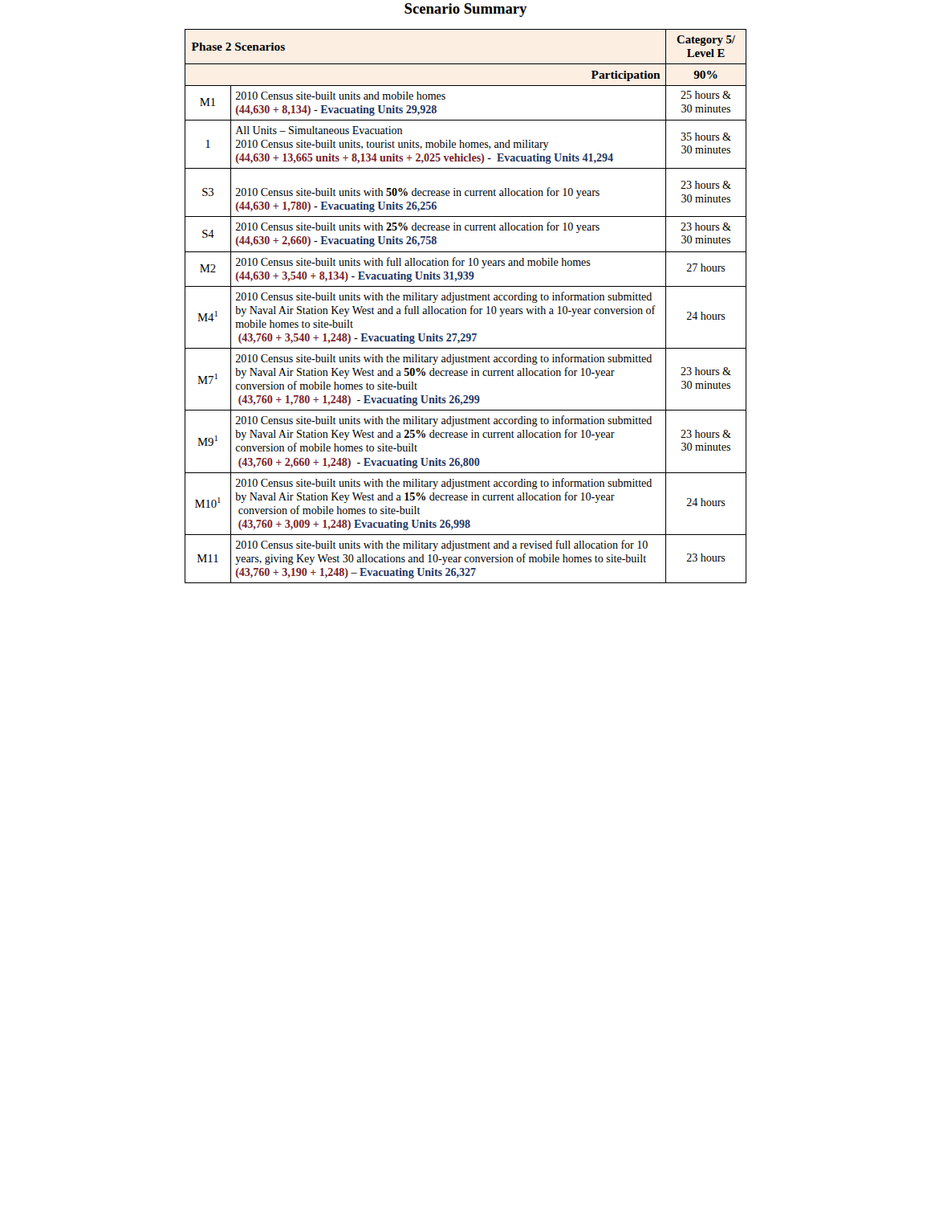Scenario Summary
| Phase 2 Scenarios | Category 5/ Level E |
| Participation | 90% |
| M1 | 2010 Census site-built units and mobile homes (44,630 + 8,134) - Evacuating Units 29,928 | 25 hours & 30 minutes |
| 1 | All Units – Simultaneous Evacuation 2010 Census site-built units, tourist units, mobile homes, and military (44,630 + 13,665 units + 8,134 units + 2,025 vehicles) - Evacuating Units 41,294 | 35 hours & 30 minutes |
| S3 | 2010 Census site-built units with 50% decrease in current allocation for 10 years (44,630 + 1,780) - Evacuating Units 26,256 | 23 hours & 30 minutes |
| S4 | 2010 Census site-built units with 25% decrease in current allocation for 10 years (44,630 + 2,660) - Evacuating Units 26,758 | 23 hours & 30 minutes |
| M2 | 2010 Census site-built units with full allocation for 10 years and mobile homes (44,630 + 3,540 + 8,134) - Evacuating Units 31,939 | 27 hours |
| M4 1 | 2010 Census site-built units with the military adjustment according to information submitted by Naval Air Station Key West and a full allocation for 10 years with a 10-year conversion of mobile homes to site-built (43,760 + 3,540 + 1,248) - Evacuating Units 27,297 | 24 hours |
| M7 1 | 2010 Census site-built units with the military adjustment according to information submitted by Naval Air Station Key West and a 50% decrease in current allocation for 10-year conversion of mobile homes to site-built (43,760 + 1,780 + 1,248) - Evacuating Units 26,299 | 23 hours & 30 minutes |
| M9 1 | 2010 Census site-built units with the military adjustment according to information submitted by Naval Air Station Key West and a 25% decrease in current allocation for 10-year conversion of mobile homes to site-built (43,760 + 2,660 + 1,248) - Evacuating Units 26,800 | 23 hours & 30 minutes |
| M10 1 | 2010 Census site-built units with the military adjustment according to information submitted by Naval Air Station Key West and a 15% decrease in current allocation for 10-year conversion of mobile homes to site-built (43,760 + 3,009 + 1,248) Evacuating Units 26,998 | 24 hours |
| M11 | 2010 Census site-built units with the military adjustment and a revised full allocation for 10 years, giving Key West 30 allocations and 10-year conversion of mobile homes to site-built (43,760 + 3,190 + 1,248) – Evacuating Units 26,327 | 23 hours |